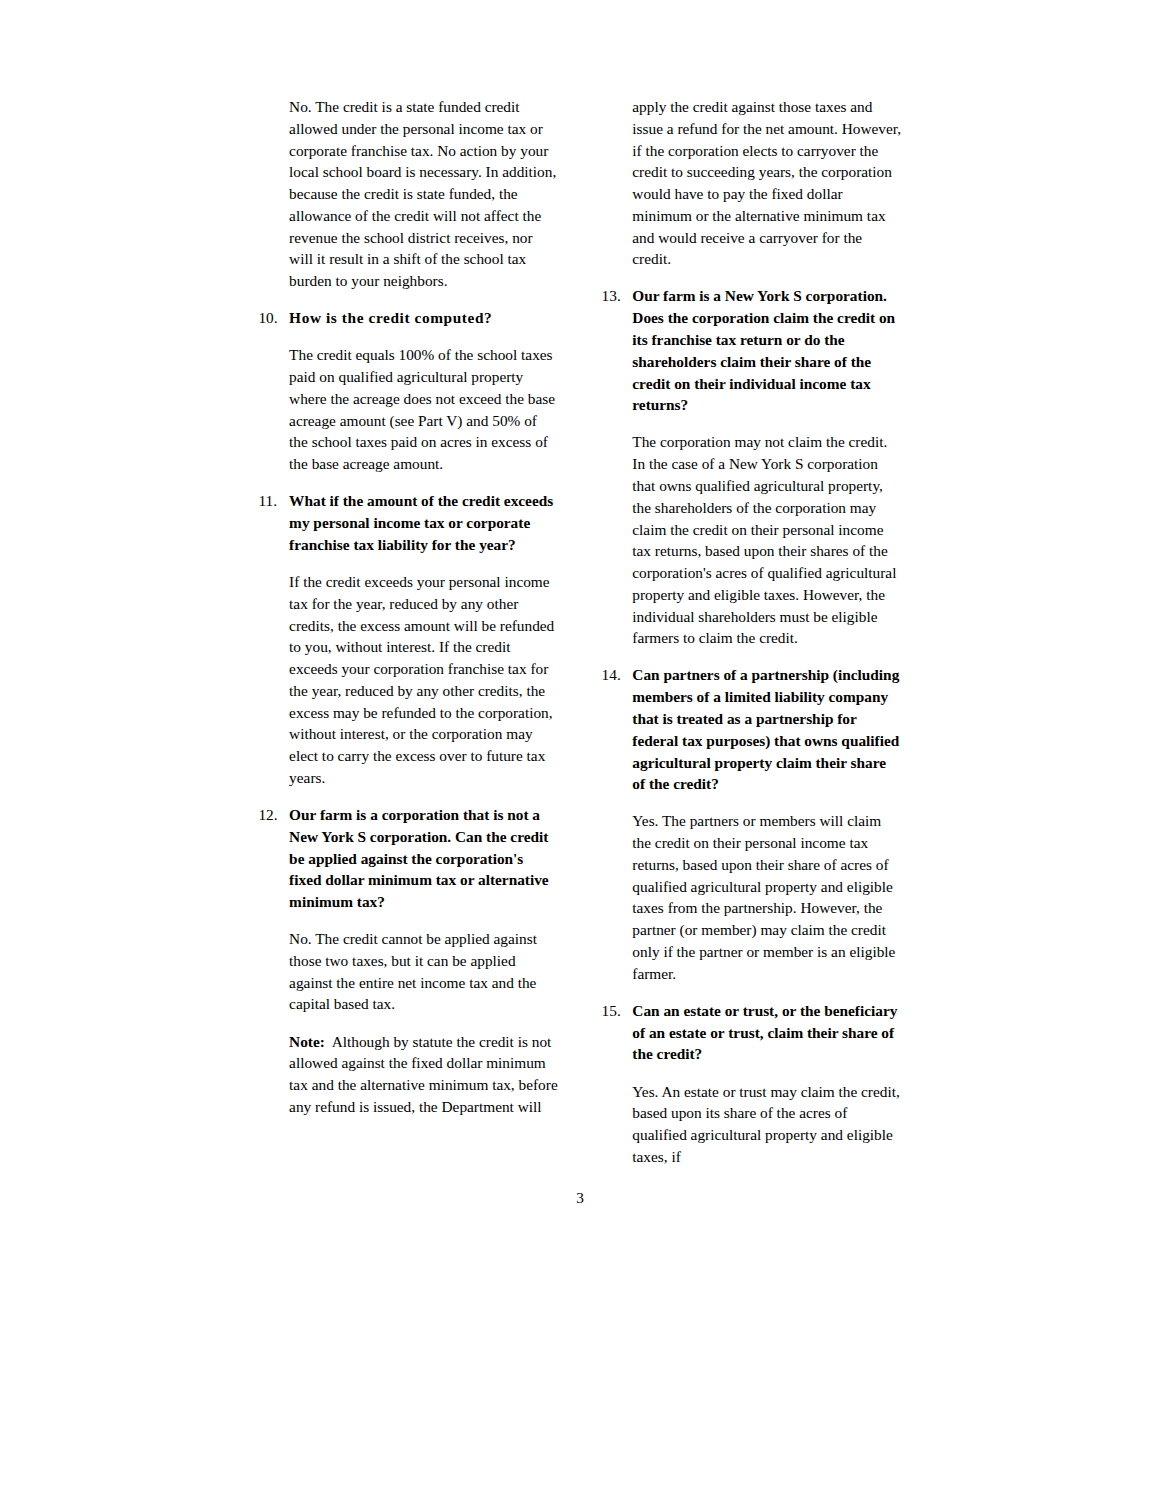No. The credit is a state funded credit allowed under the personal income tax or corporate franchise tax. No action by your local school board is necessary. In addition, because the credit is state funded, the allowance of the credit will not affect the revenue the school district receives, nor will it result in a shift of the school tax burden to your neighbors.
10.
How is the credit computed?
The credit equals 100% of the school taxes paid on qualified agricultural property where the acreage does not exceed the base acreage amount (see Part V) and 50% of the school taxes paid on acres in excess of the base acreage amount.
11.
What if the amount of the credit exceeds my personal income tax or corporate franchise tax liability for the year?
If the credit exceeds your personal income tax for the year, reduced by any other credits, the excess amount will be refunded to you, without interest. If the credit exceeds your corporation franchise tax for the year, reduced by any other credits, the excess may be refunded to the corporation, without interest, or the corporation may elect to carry the excess over to future tax years.
12.
Our farm is a corporation that is not a New York S corporation. Can the credit be applied against the corporation's fixed dollar minimum tax or alternative minimum tax?
No. The credit cannot be applied against those two taxes, but it can be applied against the entire net income tax and the capital based tax.
Note: Although by statute the credit is not allowed against the fixed dollar minimum tax and the alternative minimum tax, before any refund is issued, the Department will
apply the credit against those taxes and issue a refund for the net amount. However, if the corporation elects to carryover the credit to succeeding years, the corporation would have to pay the fixed dollar minimum or the alternative minimum tax and would receive a carryover for the credit.
13.
Our farm is a New York S corporation. Does the corporation claim the credit on its franchise tax return or do the shareholders claim their share of the credit on their individual income tax returns?
The corporation may not claim the credit. In the case of a New York S corporation that owns qualified agricultural property, the shareholders of the corporation may claim the credit on their personal income tax returns, based upon their shares of the corporation's acres of qualified agricultural property and eligible taxes. However, the individual shareholders must be eligible farmers to claim the credit.
14.
Can partners of a partnership (including members of a limited liability company that is treated as a partnership for federal tax purposes) that owns qualified agricultural property claim their share of the credit?
Yes. The partners or members will claim the credit on their personal income tax returns, based upon their share of acres of qualified agricultural property and eligible taxes from the partnership. However, the partner (or member) may claim the credit only if the partner or member is an eligible farmer.
15.
Can an estate or trust, or the beneficiary of an estate or trust, claim their share of the credit?
Yes. An estate or trust may claim the credit, based upon its share of the acres of qualified agricultural property and eligible taxes, if
3